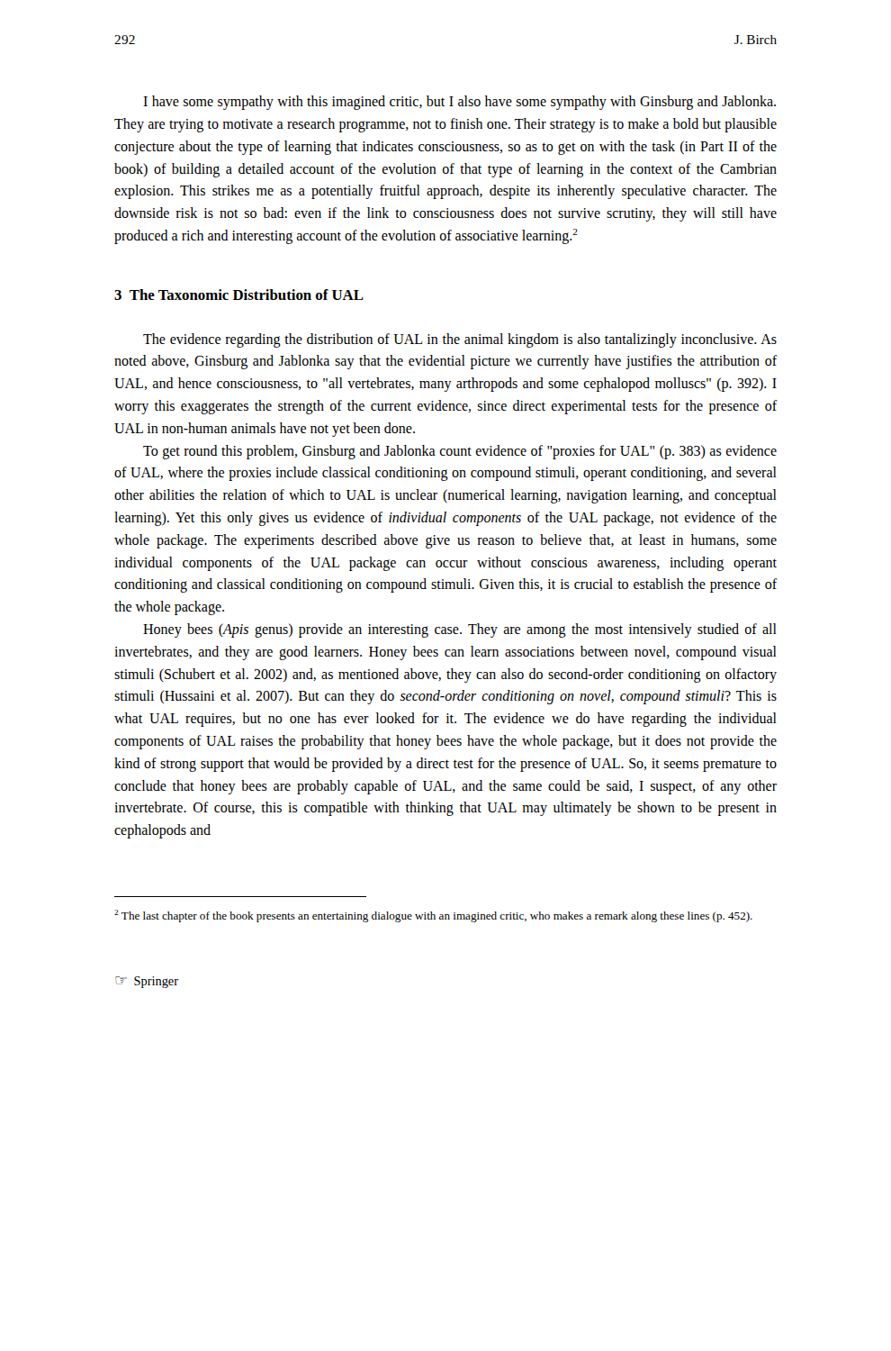292 J. Birch
I have some sympathy with this imagined critic, but I also have some sympathy with Ginsburg and Jablonka. They are trying to motivate a research programme, not to finish one. Their strategy is to make a bold but plausible conjecture about the type of learning that indicates consciousness, so as to get on with the task (in Part II of the book) of building a detailed account of the evolution of that type of learning in the context of the Cambrian explosion. This strikes me as a potentially fruitful approach, despite its inherently speculative character. The downside risk is not so bad: even if the link to consciousness does not survive scrutiny, they will still have produced a rich and interesting account of the evolution of associative learning.2
3 The Taxonomic Distribution of UAL
The evidence regarding the distribution of UAL in the animal kingdom is also tantalizingly inconclusive. As noted above, Ginsburg and Jablonka say that the evidential picture we currently have justifies the attribution of UAL, and hence consciousness, to "all vertebrates, many arthropods and some cephalopod molluscs" (p. 392). I worry this exaggerates the strength of the current evidence, since direct experimental tests for the presence of UAL in non-human animals have not yet been done.
To get round this problem, Ginsburg and Jablonka count evidence of "proxies for UAL" (p. 383) as evidence of UAL, where the proxies include classical conditioning on compound stimuli, operant conditioning, and several other abilities the relation of which to UAL is unclear (numerical learning, navigation learning, and conceptual learning). Yet this only gives us evidence of individual components of the UAL package, not evidence of the whole package. The experiments described above give us reason to believe that, at least in humans, some individual components of the UAL package can occur without conscious awareness, including operant conditioning and classical conditioning on compound stimuli. Given this, it is crucial to establish the presence of the whole package.
Honey bees (Apis genus) provide an interesting case. They are among the most intensively studied of all invertebrates, and they are good learners. Honey bees can learn associations between novel, compound visual stimuli (Schubert et al. 2002) and, as mentioned above, they can also do second-order conditioning on olfactory stimuli (Hussaini et al. 2007). But can they do second-order conditioning on novel, compound stimuli? This is what UAL requires, but no one has ever looked for it. The evidence we do have regarding the individual components of UAL raises the probability that honey bees have the whole package, but it does not provide the kind of strong support that would be provided by a direct test for the presence of UAL. So, it seems premature to conclude that honey bees are probably capable of UAL, and the same could be said, I suspect, of any other invertebrate. Of course, this is compatible with thinking that UAL may ultimately be shown to be present in cephalopods and
2 The last chapter of the book presents an entertaining dialogue with an imagined critic, who makes a remark along these lines (p. 452).
☞ Springer